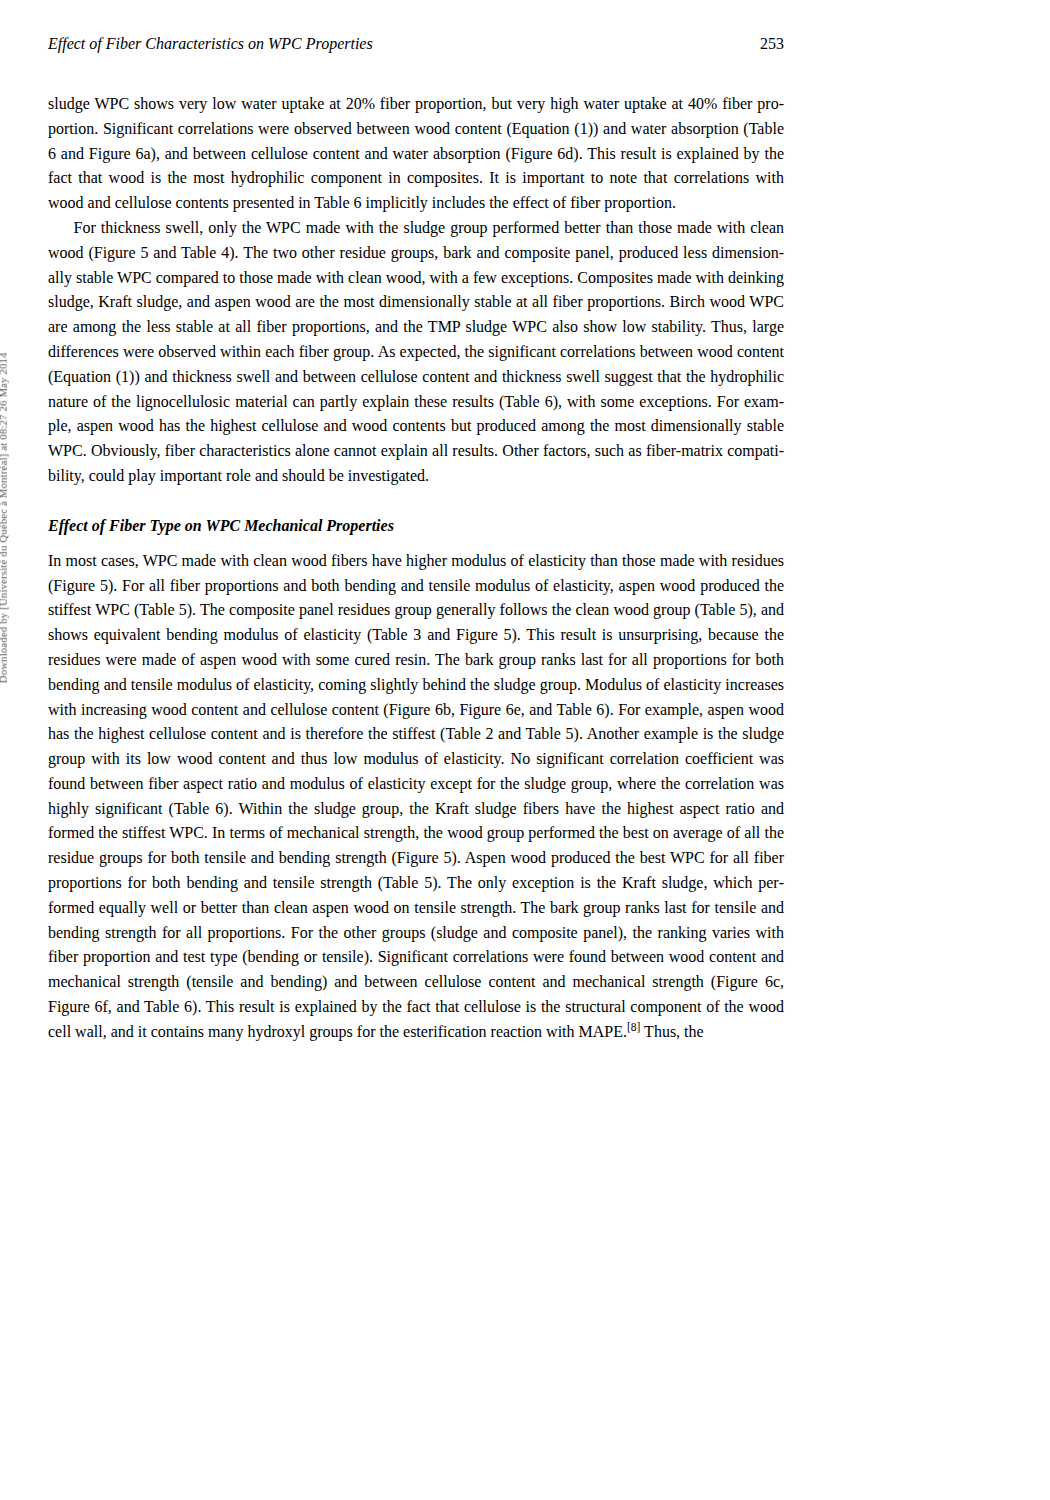Downloaded by [Université du Québec à Montréal] at 08:27 26 May 2014
Effect of Fiber Characteristics on WPC Properties 253
sludge WPC shows very low water uptake at 20% fiber proportion, but very high water uptake at 40% fiber proportion. Significant correlations were observed between wood content (Equation (1)) and water absorption (Table 6 and Figure 6a), and between cellulose content and water absorption (Figure 6d). This result is explained by the fact that wood is the most hydrophilic component in composites. It is important to note that correlations with wood and cellulose contents presented in Table 6 implicitly includes the effect of fiber proportion.
For thickness swell, only the WPC made with the sludge group performed better than those made with clean wood (Figure 5 and Table 4). The two other residue groups, bark and composite panel, produced less dimensionally stable WPC compared to those made with clean wood, with a few exceptions. Composites made with deinking sludge, Kraft sludge, and aspen wood are the most dimensionally stable at all fiber proportions. Birch wood WPC are among the less stable at all fiber proportions, and the TMP sludge WPC also show low stability. Thus, large differences were observed within each fiber group. As expected, the significant correlations between wood content (Equation (1)) and thickness swell and between cellulose content and thickness swell suggest that the hydrophilic nature of the lignocellulosic material can partly explain these results (Table 6), with some exceptions. For example, aspen wood has the highest cellulose and wood contents but produced among the most dimensionally stable WPC. Obviously, fiber characteristics alone cannot explain all results. Other factors, such as fiber-matrix compatibility, could play important role and should be investigated.
Effect of Fiber Type on WPC Mechanical Properties
In most cases, WPC made with clean wood fibers have higher modulus of elasticity than those made with residues (Figure 5). For all fiber proportions and both bending and tensile modulus of elasticity, aspen wood produced the stiffest WPC (Table 5). The composite panel residues group generally follows the clean wood group (Table 5), and shows equivalent bending modulus of elasticity (Table 3 and Figure 5). This result is unsurprising, because the residues were made of aspen wood with some cured resin. The bark group ranks last for all proportions for both bending and tensile modulus of elasticity, coming slightly behind the sludge group. Modulus of elasticity increases with increasing wood content and cellulose content (Figure 6b, Figure 6e, and Table 6). For example, aspen wood has the highest cellulose content and is therefore the stiffest (Table 2 and Table 5). Another example is the sludge group with its low wood content and thus low modulus of elasticity. No significant correlation coefficient was found between fiber aspect ratio and modulus of elasticity except for the sludge group, where the correlation was highly significant (Table 6). Within the sludge group, the Kraft sludge fibers have the highest aspect ratio and formed the stiffest WPC. In terms of mechanical strength, the wood group performed the best on average of all the residue groups for both tensile and bending strength (Figure 5). Aspen wood produced the best WPC for all fiber proportions for both bending and tensile strength (Table 5). The only exception is the Kraft sludge, which performed equally well or better than clean aspen wood on tensile strength. The bark group ranks last for tensile and bending strength for all proportions. For the other groups (sludge and composite panel), the ranking varies with fiber proportion and test type (bending or tensile). Significant correlations were found between wood content and mechanical strength (tensile and bending) and between cellulose content and mechanical strength (Figure 6c, Figure 6f, and Table 6). This result is explained by the fact that cellulose is the structural component of the wood cell wall, and it contains many hydroxyl groups for the esterification reaction with MAPE.[8] Thus, the